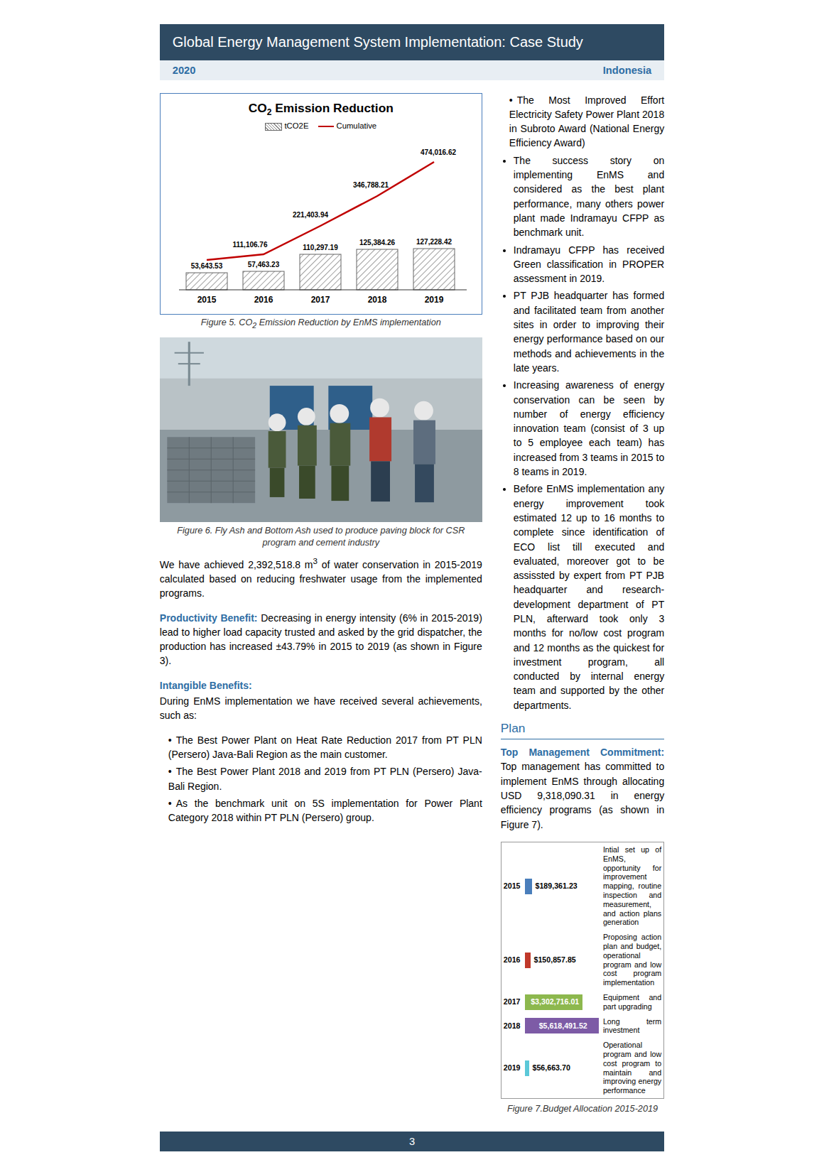Global Energy Management System Implementation: Case Study
2020 Indonesia
CO2 Emission Reduction
tCO2E Cumulative
53,643.53 57,463.23 110,297.19 125,384.26 127,228.42 111,106.76 221,403.94 346,788.21 474,016.62 2015 2016 2017 2018 2019
Figure 5. CO2 Emission Reduction by EnMS implementation
Figure 6. Fly Ash and Bottom Ash used to produce paving block for CSR program and cement industry
We have achieved 2,392,518.8 m3 of water conservation in 2015-2019 calculated based on reducing freshwater usage from the implemented programs.
Productivity Benefit: Decreasing in energy intensity (6% in 2015-2019) lead to higher load capacity trusted and asked by the grid dispatcher, the production has increased ±43.79% in 2015 to 2019 (as shown in Figure 3).
Intangible Benefits:
During EnMS implementation we have received several achievements, such as:
The Best Power Plant on Heat Rate Reduction 2017 from PT PLN (Persero) Java-Bali Region as the main customer.
The Best Power Plant 2018 and 2019 from PT PLN (Persero) Java-Bali Region.
As the benchmark unit on 5S implementation for Power Plant Category 2018 within PT PLN (Persero) group.
The Most Improved Effort Electricity Safety Power Plant 2018 in Subroto Award (National Energy Efficiency Award)
The success story on implementing EnMS and considered as the best plant performance, many others power plant made Indramayu CFPP as benchmark unit.
Indramayu CFPP has received Green classification in PROPER assessment in 2019.
PT PJB headquarter has formed and facilitated team from another sites in order to improving their energy performance based on our methods and achievements in the late years.
Increasing awareness of energy conservation can be seen by number of energy efficiency innovation team (consist of 3 up to 5 employee each team) has increased from 3 teams in 2015 to 8 teams in 2019.
Before EnMS implementation any energy improvement took estimated 12 up to 16 months to complete since identification of ECO list till executed and evaluated, moreover got to be assissted by expert from PT PJB headquarter and research-development department of PT PLN, afterward took only 3 months for no/low cost program and 12 months as the quickest for investment program, all conducted by internal energy team and supported by the other departments.
Plan
Top Management Commitment: Top management has committed to implement EnMS through allocating USD 9,318,090.31 in energy efficiency programs (as shown in Figure 7).
| 2015 | $189,361.23 | Intial set up of EnMS, opportunity for improvement mapping, routine inspection and measurement, and action plans generation |
| 2016 | $150,857.85 | Proposing action plan and budget, operational program and low cost program implementation |
| 2017 | $3,302,716.01 | Equipment and part upgrading |
| 2018 | $5,618,491.52 | Long term investment |
| 2019 | $56,663.70 | Operational program and low cost program to maintain and improving energy performance |
Figure 7.Budget Allocation 2015-2019
3